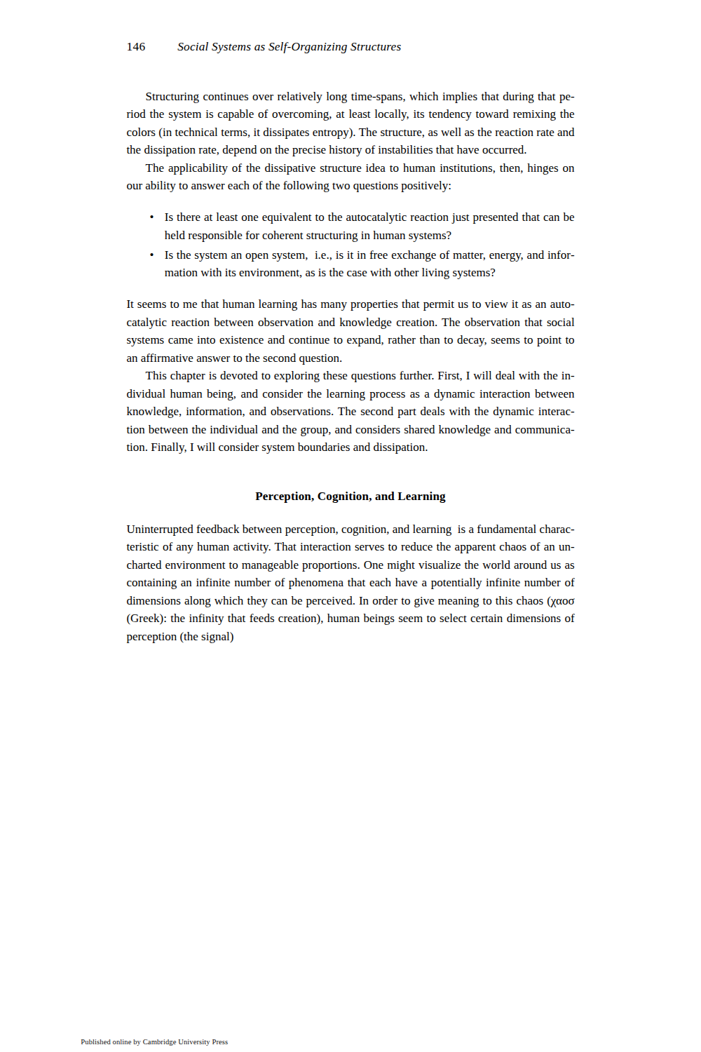146 Social Systems as Self-Organizing Structures
Structuring continues over relatively long time-spans, which implies that during that period the system is capable of overcoming, at least locally, its tendency toward remixing the colors (in technical terms, it dissipates entropy). The structure, as well as the reaction rate and the dissipation rate, depend on the precise history of instabilities that have occurred.
The applicability of the dissipative structure idea to human institutions, then, hinges on our ability to answer each of the following two questions positively:
Is there at least one equivalent to the autocatalytic reaction just presented that can be held responsible for coherent structuring in human systems?
Is the system an open system, i.e., is it in free exchange of matter, energy, and information with its environment, as is the case with other living systems?
It seems to me that human learning has many properties that permit us to view it as an autocatalytic reaction between observation and knowledge creation. The observation that social systems came into existence and continue to expand, rather than to decay, seems to point to an affirmative answer to the second question.
This chapter is devoted to exploring these questions further. First, I will deal with the individual human being, and consider the learning process as a dynamic interaction between knowledge, information, and observations. The second part deals with the dynamic interaction between the individual and the group, and considers shared knowledge and communication. Finally, I will consider system boundaries and dissipation.
Perception, Cognition, and Learning
Uninterrupted feedback between perception, cognition, and learning is a fundamental characteristic of any human activity. That interaction serves to reduce the apparent chaos of an uncharted environment to manageable proportions. One might visualize the world around us as containing an infinite number of phenomena that each have a potentially infinite number of dimensions along which they can be perceived. In order to give meaning to this chaos (χαοσ (Greek): the infinity that feeds creation), human beings seem to select certain dimensions of perception (the signal)
Published online by Cambridge University Press